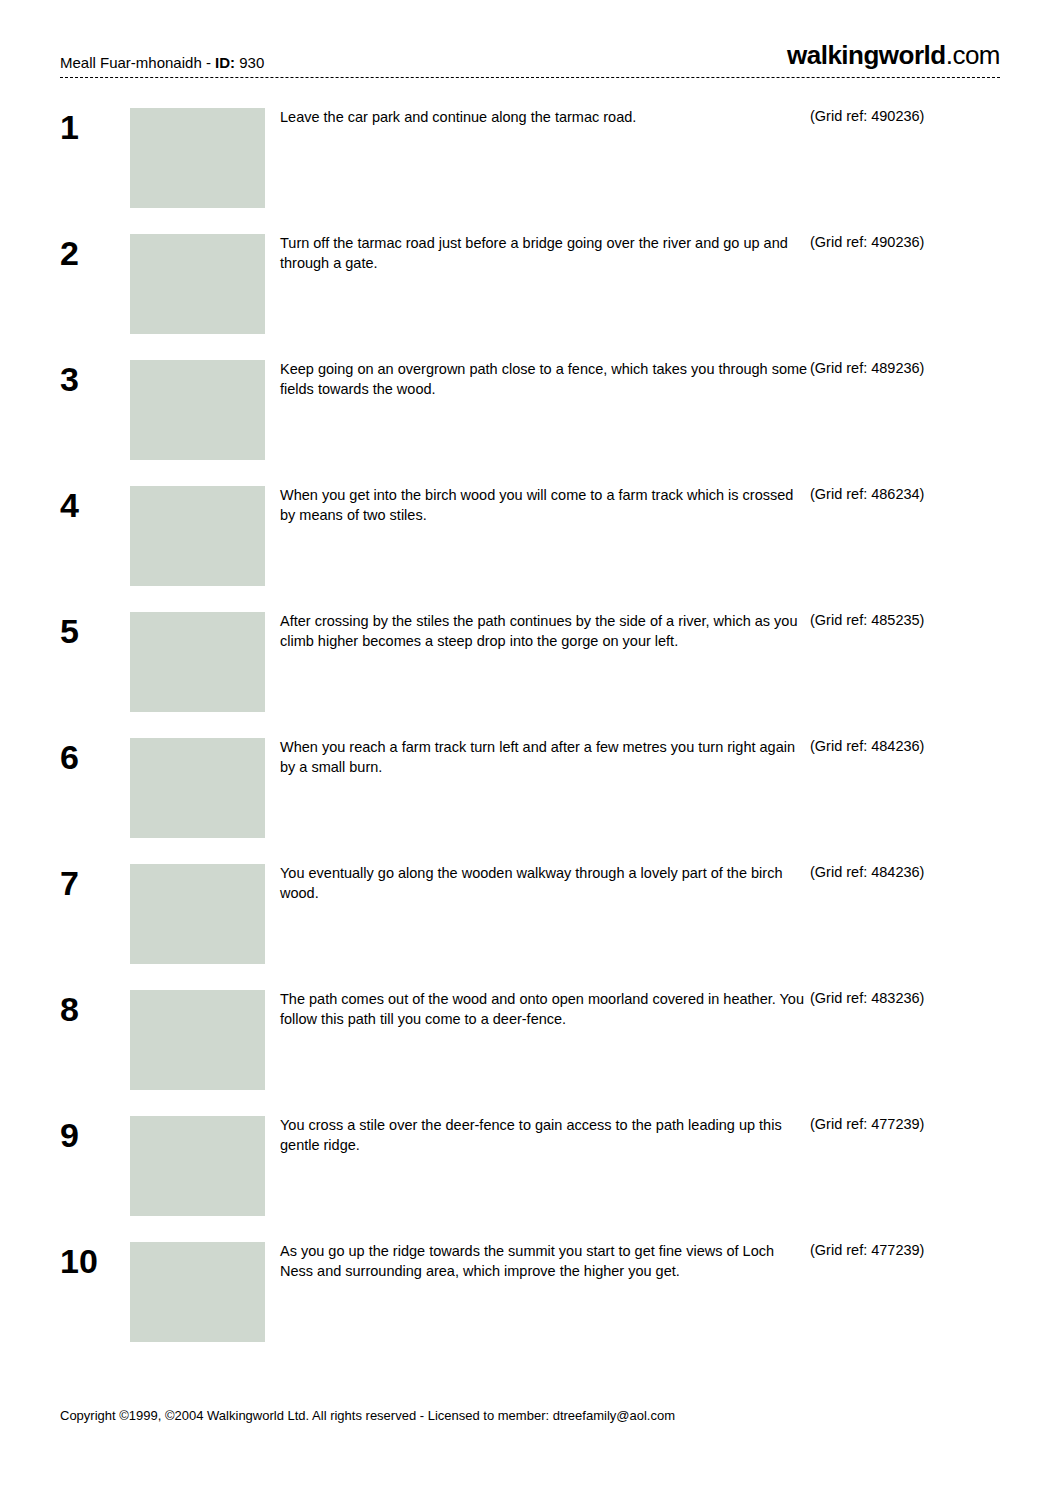Meall Fuar-mhonaidh - ID: 930
walkingworld.com
| 1 | | Leave the car park and continue along the tarmac road. | (Grid ref: 490236) |
| 2 | | Turn off the tarmac road just before a bridge going over the river and go up and through a gate. | (Grid ref: 490236) |
| 3 | | Keep going on an overgrown path close to a fence, which takes you through some fields towards the wood. | (Grid ref: 489236) |
| 4 | | When you get into the birch wood you will come to a farm track which is crossed by means of two stiles. | (Grid ref: 486234) |
| 5 | | After crossing by the stiles the path continues by the side of a river, which as you climb higher becomes a steep drop into the gorge on your left. | (Grid ref: 485235) |
| 6 | | When you reach a farm track turn left and after a few metres you turn right again by a small burn. | (Grid ref: 484236) |
| 7 | | You eventually go along the wooden walkway through a lovely part of the birch wood. | (Grid ref: 484236) |
| 8 | | The path comes out of the wood and onto open moorland covered in heather. You follow this path till you come to a deer-fence. | (Grid ref: 483236) |
| 9 | | You cross a stile over the deer-fence to gain access to the path leading up this gentle ridge. | (Grid ref: 477239) |
| 10 | | As you go up the ridge towards the summit you start to get fine views of Loch Ness and surrounding area, which improve the higher you get. | (Grid ref: 477239) |
Copyright ©1999, ©2004 Walkingworld Ltd. All rights reserved - Licensed to member: dtreefamily@aol.com